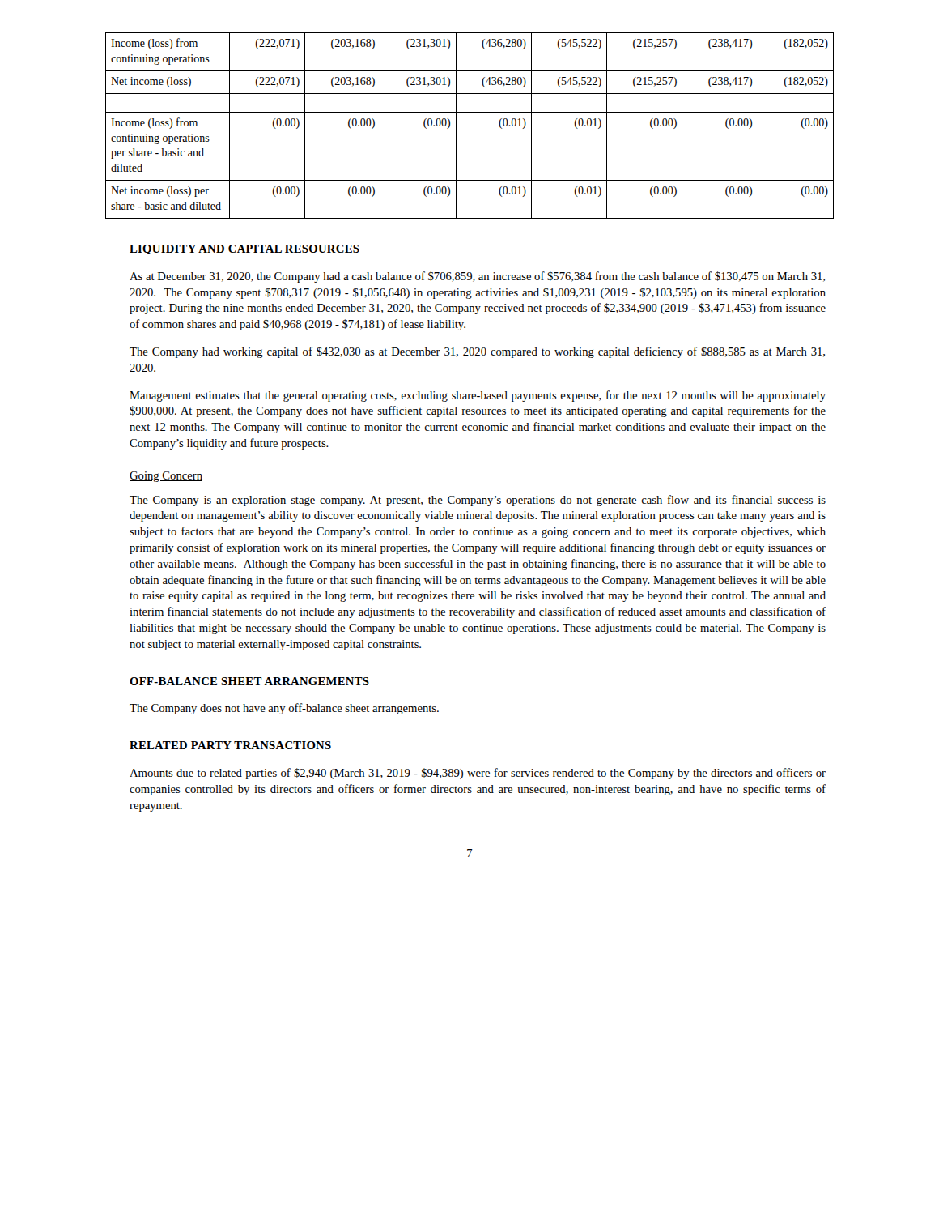| Income (loss) from continuing operations | (222,071) | (203,168) | (231,301) | (436,280) | (545,522) | (215,257) | (238,417) | (182,052) |
| Net income (loss) | (222,071) | (203,168) | (231,301) | (436,280) | (545,522) | (215,257) | (238,417) | (182,052) |
| Income (loss) from continuing operations per share - basic and diluted | (0.00) | (0.00) | (0.00) | (0.01) | (0.01) | (0.00) | (0.00) | (0.00) |
| Net income (loss) per share - basic and diluted | (0.00) | (0.00) | (0.00) | (0.01) | (0.01) | (0.00) | (0.00) | (0.00) |
LIQUIDITY AND CAPITAL RESOURCES
As at December 31, 2020, the Company had a cash balance of $706,859, an increase of $576,384 from the cash balance of $130,475 on March 31, 2020. The Company spent $708,317 (2019 - $1,056,648) in operating activities and $1,009,231 (2019 - $2,103,595) on its mineral exploration project. During the nine months ended December 31, 2020, the Company received net proceeds of $2,334,900 (2019 - $3,471,453) from issuance of common shares and paid $40,968 (2019 - $74,181) of lease liability.
The Company had working capital of $432,030 as at December 31, 2020 compared to working capital deficiency of $888,585 as at March 31, 2020.
Management estimates that the general operating costs, excluding share-based payments expense, for the next 12 months will be approximately $900,000. At present, the Company does not have sufficient capital resources to meet its anticipated operating and capital requirements for the next 12 months. The Company will continue to monitor the current economic and financial market conditions and evaluate their impact on the Company’s liquidity and future prospects.
Going Concern
The Company is an exploration stage company. At present, the Company’s operations do not generate cash flow and its financial success is dependent on management’s ability to discover economically viable mineral deposits. The mineral exploration process can take many years and is subject to factors that are beyond the Company’s control. In order to continue as a going concern and to meet its corporate objectives, which primarily consist of exploration work on its mineral properties, the Company will require additional financing through debt or equity issuances or other available means. Although the Company has been successful in the past in obtaining financing, there is no assurance that it will be able to obtain adequate financing in the future or that such financing will be on terms advantageous to the Company. Management believes it will be able to raise equity capital as required in the long term, but recognizes there will be risks involved that may be beyond their control. The annual and interim financial statements do not include any adjustments to the recoverability and classification of reduced asset amounts and classification of liabilities that might be necessary should the Company be unable to continue operations. These adjustments could be material. The Company is not subject to material externally-imposed capital constraints.
OFF-BALANCE SHEET ARRANGEMENTS
The Company does not have any off-balance sheet arrangements.
RELATED PARTY TRANSACTIONS
Amounts due to related parties of $2,940 (March 31, 2019 - $94,389) were for services rendered to the Company by the directors and officers or companies controlled by its directors and officers or former directors and are unsecured, non-interest bearing, and have no specific terms of repayment.
7